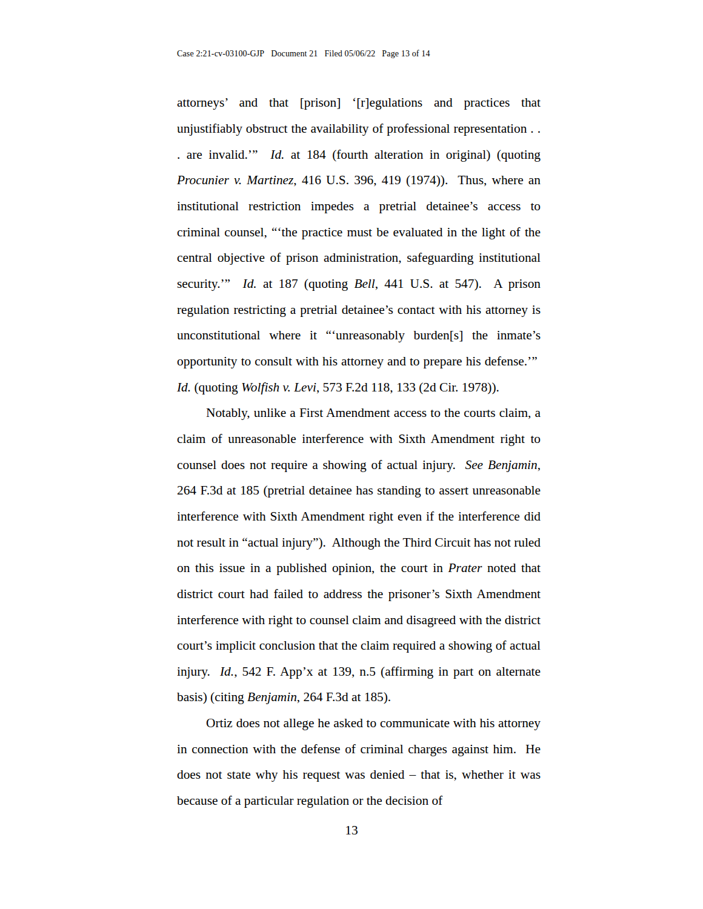Case 2:21-cv-03100-GJP Document 21 Filed 05/06/22 Page 13 of 14
attorneys’ and that [prison] ‘[r]egulations and practices that unjustifiably obstruct the availability of professional representation . . . are invalid.’” Id. at 184 (fourth alteration in original) (quoting Procunier v. Martinez, 416 U.S. 396, 419 (1974)). Thus, where an institutional restriction impedes a pretrial detainee’s access to criminal counsel, “‘the practice must be evaluated in the light of the central objective of prison administration, safeguarding institutional security.’” Id. at 187 (quoting Bell, 441 U.S. at 547). A prison regulation restricting a pretrial detainee’s contact with his attorney is unconstitutional where it “‘unreasonably burden[s] the inmate’s opportunity to consult with his attorney and to prepare his defense.’” Id. (quoting Wolfish v. Levi, 573 F.2d 118, 133 (2d Cir. 1978)).
Notably, unlike a First Amendment access to the courts claim, a claim of unreasonable interference with Sixth Amendment right to counsel does not require a showing of actual injury. See Benjamin, 264 F.3d at 185 (pretrial detainee has standing to assert unreasonable interference with Sixth Amendment right even if the interference did not result in “actual injury”). Although the Third Circuit has not ruled on this issue in a published opinion, the court in Prater noted that district court had failed to address the prisoner’s Sixth Amendment interference with right to counsel claim and disagreed with the district court’s implicit conclusion that the claim required a showing of actual injury. Id., 542 F. App’x at 139, n.5 (affirming in part on alternate basis) (citing Benjamin, 264 F.3d at 185).
Ortiz does not allege he asked to communicate with his attorney in connection with the defense of criminal charges against him. He does not state why his request was denied – that is, whether it was because of a particular regulation or the decision of
13